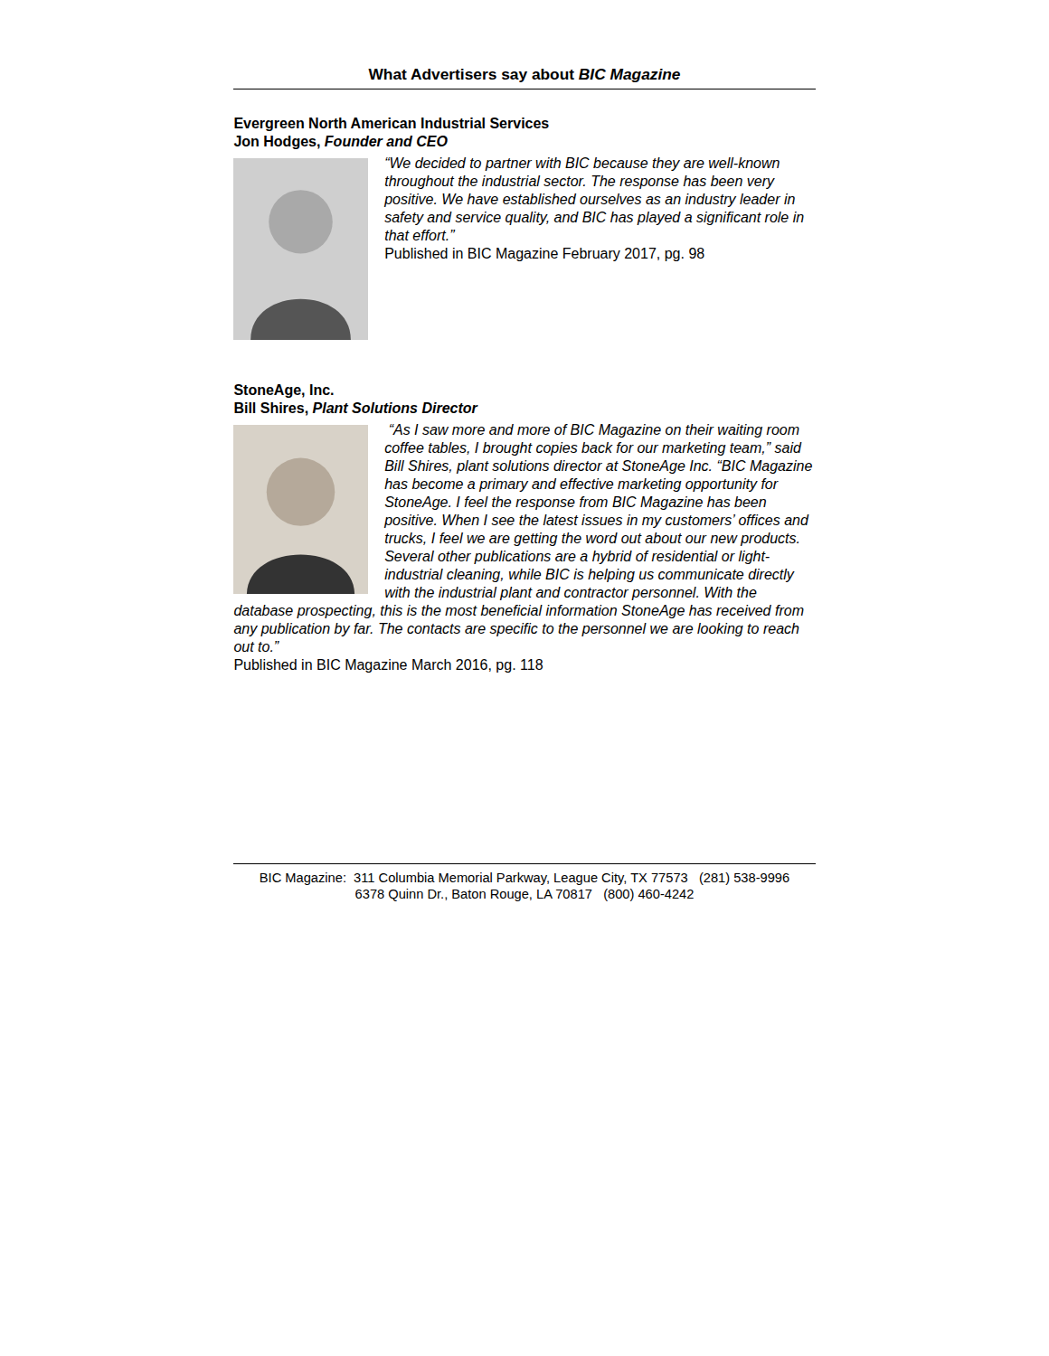What Advertisers say about BIC Magazine
Evergreen North American Industrial Services
Jon Hodges, Founder and CEO
“We decided to partner with BIC because they are well-known throughout the industrial sector. The response has been very positive. We have established ourselves as an industry leader in safety and service quality, and BIC has played a significant role in that effort.”
Published in BIC Magazine February 2017, pg. 98
StoneAge, Inc.
Bill Shires, Plant Solutions Director
“As I saw more and more of BIC Magazine on their waiting room coffee tables, I brought copies back for our marketing team,” said Bill Shires, plant solutions director at StoneAge Inc. “BIC Magazine has become a primary and effective marketing opportunity for StoneAge. I feel the response from BIC Magazine has been positive. When I see the latest issues in my customers’ offices and trucks, I feel we are getting the word out about our new products. Several other publications are a hybrid of residential or light-industrial cleaning, while BIC is helping us communicate directly with the industrial plant and contractor personnel. With the database prospecting, this is the most beneficial information StoneAge has received from any publication by far. The contacts are specific to the personnel we are looking to reach out to.”
Published in BIC Magazine March 2016, pg. 118
BIC Magazine: 311 Columbia Memorial Parkway, League City, TX 77573 (281) 538-9996
6378 Quinn Dr., Baton Rouge, LA 70817 (800) 460-4242